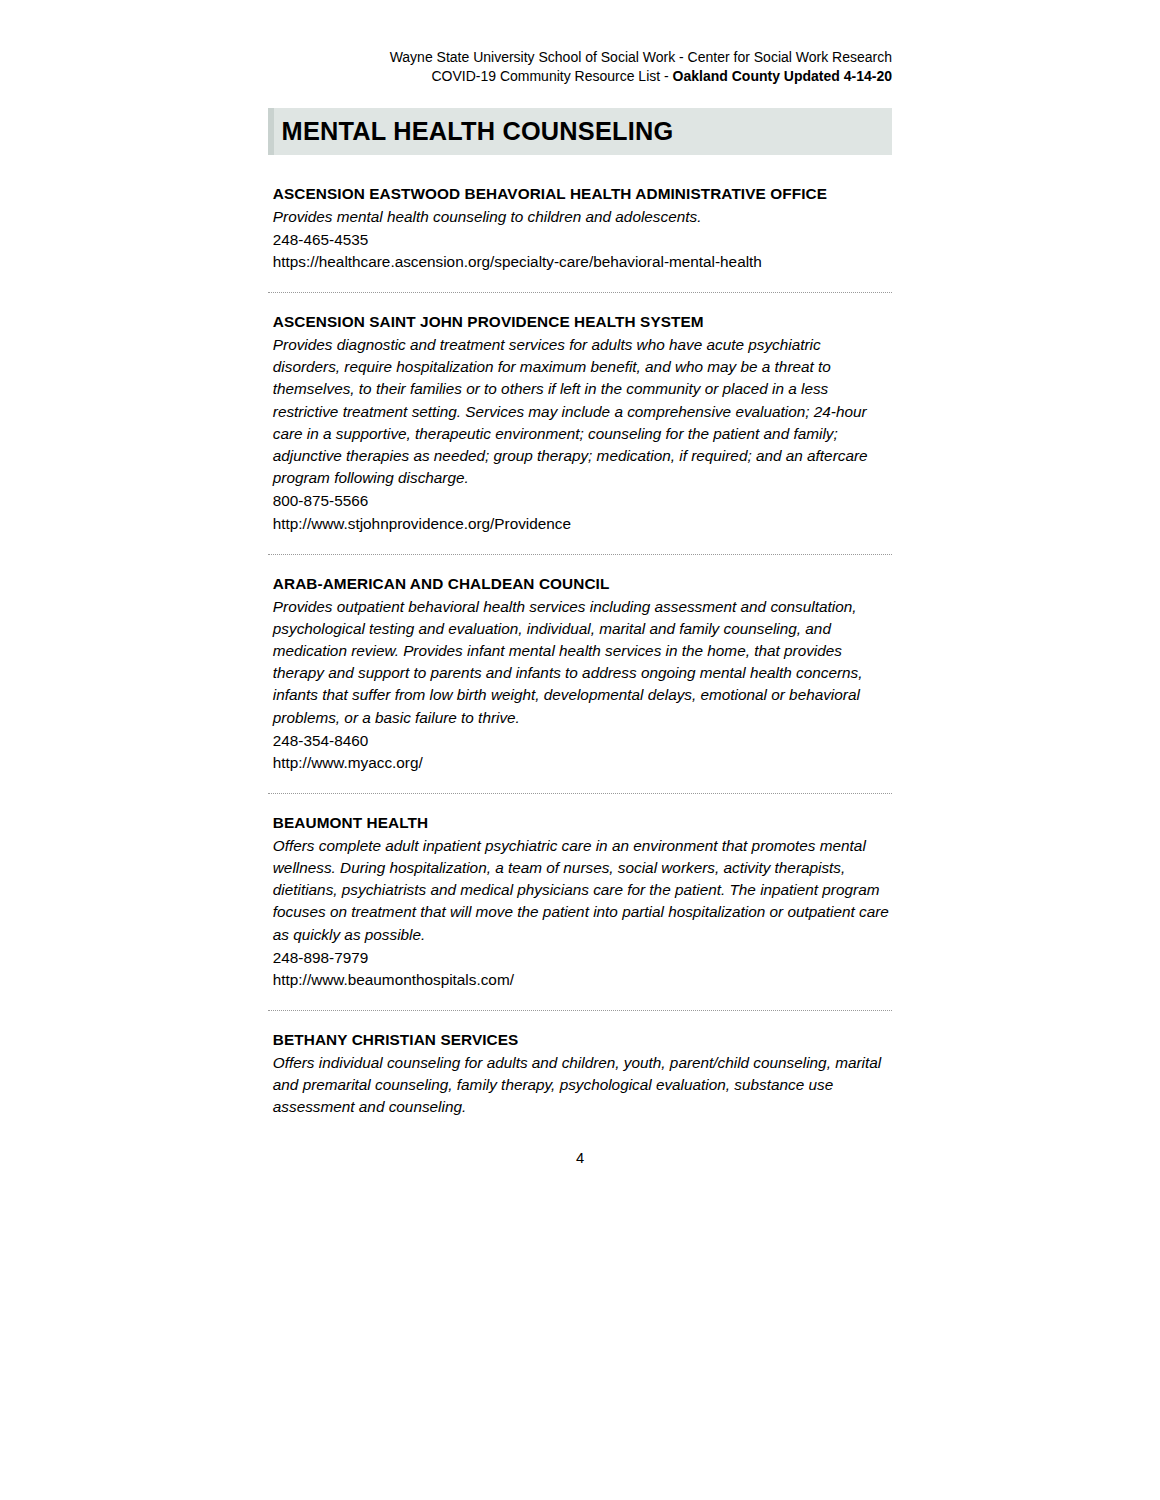Wayne State University School of Social Work - Center for Social Work Research
COVID-19 Community Resource List - Oakland County Updated 4-14-20
MENTAL HEALTH COUNSELING
Ascension Eastwood Behavorial Health Administrative Office
Provides mental health counseling to children and adolescents.
248-465-4535 https://healthcare.ascension.org/specialty-care/behavioral-mental-health
Ascension Saint John Providence Health System
Provides diagnostic and treatment services for adults who have acute psychiatric disorders, require hospitalization for maximum benefit, and who may be a threat to themselves, to their families or to others if left in the community or placed in a less restrictive treatment setting. Services may include a comprehensive evaluation; 24-hour care in a supportive, therapeutic environment; counseling for the patient and family; adjunctive therapies as needed; group therapy; medication, if required; and an aftercare program following discharge.
800-875-5566 http://www.stjohnprovidence.org/Providence
Arab-American and Chaldean Council
Provides outpatient behavioral health services including assessment and consultation, psychological testing and evaluation, individual, marital and family counseling, and medication review. Provides infant mental health services in the home, that provides therapy and support to parents and infants to address ongoing mental health concerns, infants that suffer from low birth weight, developmental delays, emotional or behavioral problems, or a basic failure to thrive.
248-354-8460 http://www.myacc.org/
Beaumont Health
Offers complete adult inpatient psychiatric care in an environment that promotes mental wellness. During hospitalization, a team of nurses, social workers, activity therapists, dietitians, psychiatrists and medical physicians care for the patient. The inpatient program focuses on treatment that will move the patient into partial hospitalization or outpatient care as quickly as possible.
248-898-7979 http://www.beaumonthospitals.com/
Bethany Christian Services
Offers individual counseling for adults and children, youth, parent/child counseling, marital and premarital counseling, family therapy, psychological evaluation, substance use assessment and counseling.
4